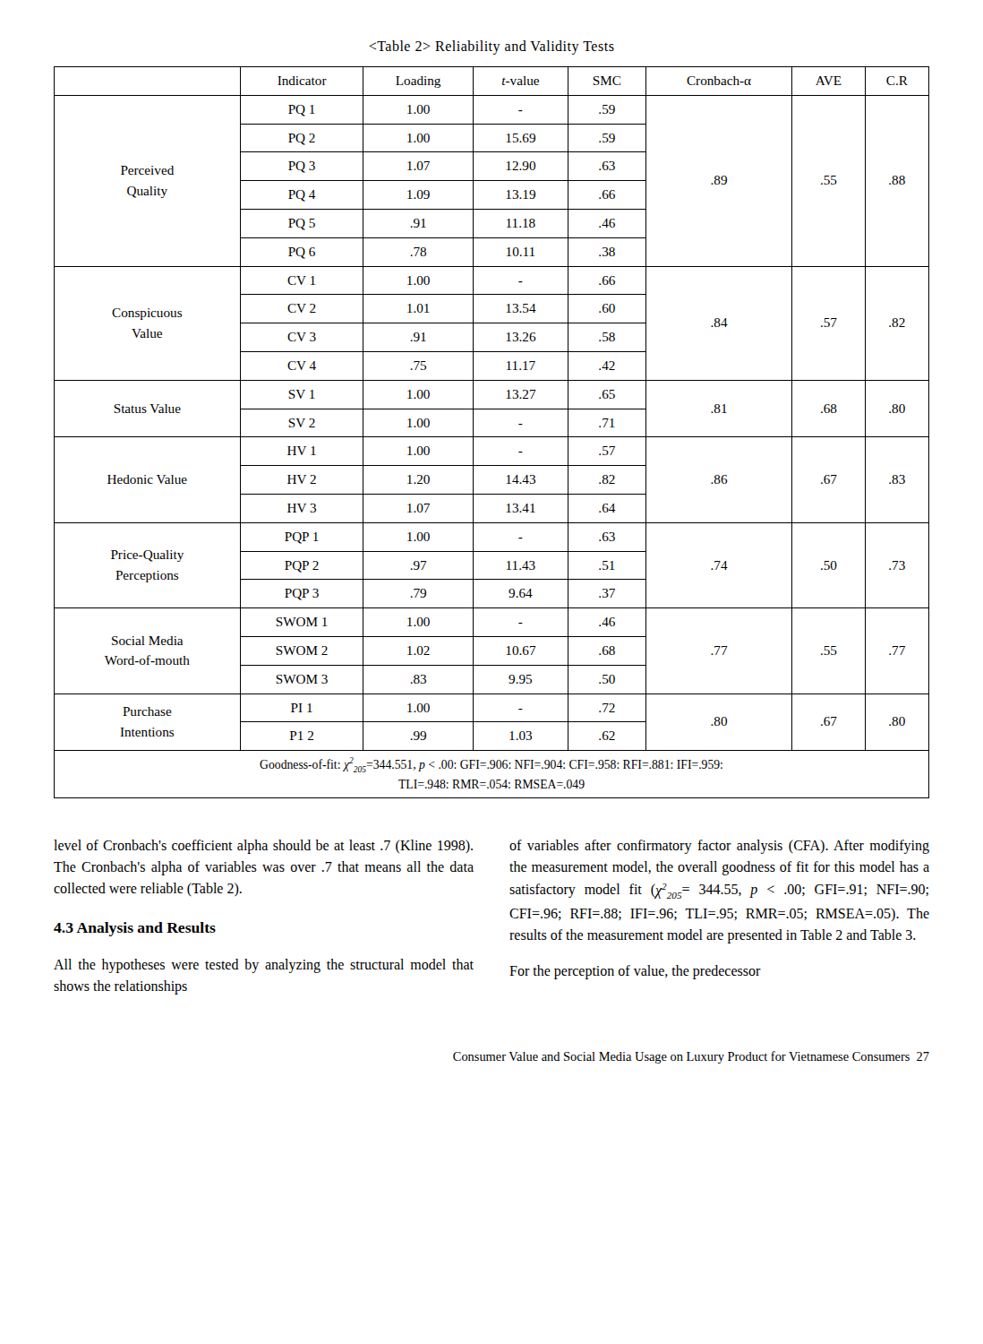<Table 2> Reliability and Validity Tests
| | Indicator | Loading | t -value | SMC | Cronbach-α | AVE | C.R |
| --- | --- | --- | --- | --- | --- | --- | --- |
| Perceived Quality | PQ 1 | 1.00 | - | .59 | .89 | .55 | .88 |
| PQ 2 | 1.00 | 15.69 | .59 |
| PQ 3 | 1.07 | 12.90 | .63 |
| PQ 4 | 1.09 | 13.19 | .66 |
| PQ 5 | .91 | 11.18 | .46 |
| PQ 6 | .78 | 10.11 | .38 |
| Conspicuous Value | CV 1 | 1.00 | - | .66 | .84 | .57 | .82 |
| CV 2 | 1.01 | 13.54 | .60 |
| CV 3 | .91 | 13.26 | .58 |
| CV 4 | .75 | 11.17 | .42 |
| Status Value | SV 1 | 1.00 | 13.27 | .65 | .81 | .68 | .80 |
| SV 2 | 1.00 | - | .71 |
| Hedonic Value | HV 1 | 1.00 | - | .57 | .86 | .67 | .83 |
| HV 2 | 1.20 | 14.43 | .82 |
| HV 3 | 1.07 | 13.41 | .64 |
| Price-Quality Perceptions | PQP 1 | 1.00 | - | .63 | .74 | .50 | .73 |
| PQP 2 | .97 | 11.43 | .51 |
| PQP 3 | .79 | 9.64 | .37 |
| Social Media Word-of-mouth | SWOM 1 | 1.00 | - | .46 | .77 | .55 | .77 |
| SWOM 2 | 1.02 | 10.67 | .68 |
| SWOM 3 | .83 | 9.95 | .50 |
| Purchase Intentions | PI 1 | 1.00 | - | .72 | .80 | .67 | .80 |
| P1 2 | .99 | 1.03 | .62 |
| Goodness-of-fit: χ 2 205 =344.551, p < .00: GFI=.906: NFI=.904: CFI=.958: RFI=.881: IFI=.959: TLI=.948: RMR=.054: RMSEA=.049 |
level of Cronbach's coefficient alpha should be at least .7 (Kline 1998). The Cronbach's alpha of variables was over .7 that means all the data collected were reliable (Table 2).
4.3 Analysis and Results
All the hypotheses were tested by analyzing the structural model that shows the relationships
of variables after confirmatory factor analysis (CFA). After modifying the measurement model, the overall goodness of fit for this model has a satisfactory model fit (χ2205= 344.55, p < .00; GFI=.91; NFI=.90; CFI=.96; RFI=.88; IFI=.96; TLI=.95; RMR=.05; RMSEA=.05). The results of the measurement model are presented in Table 2 and Table 3.
For the perception of value, the predecessor
Consumer Value and Social Media Usage on Luxury Product for Vietnamese Consumers 27